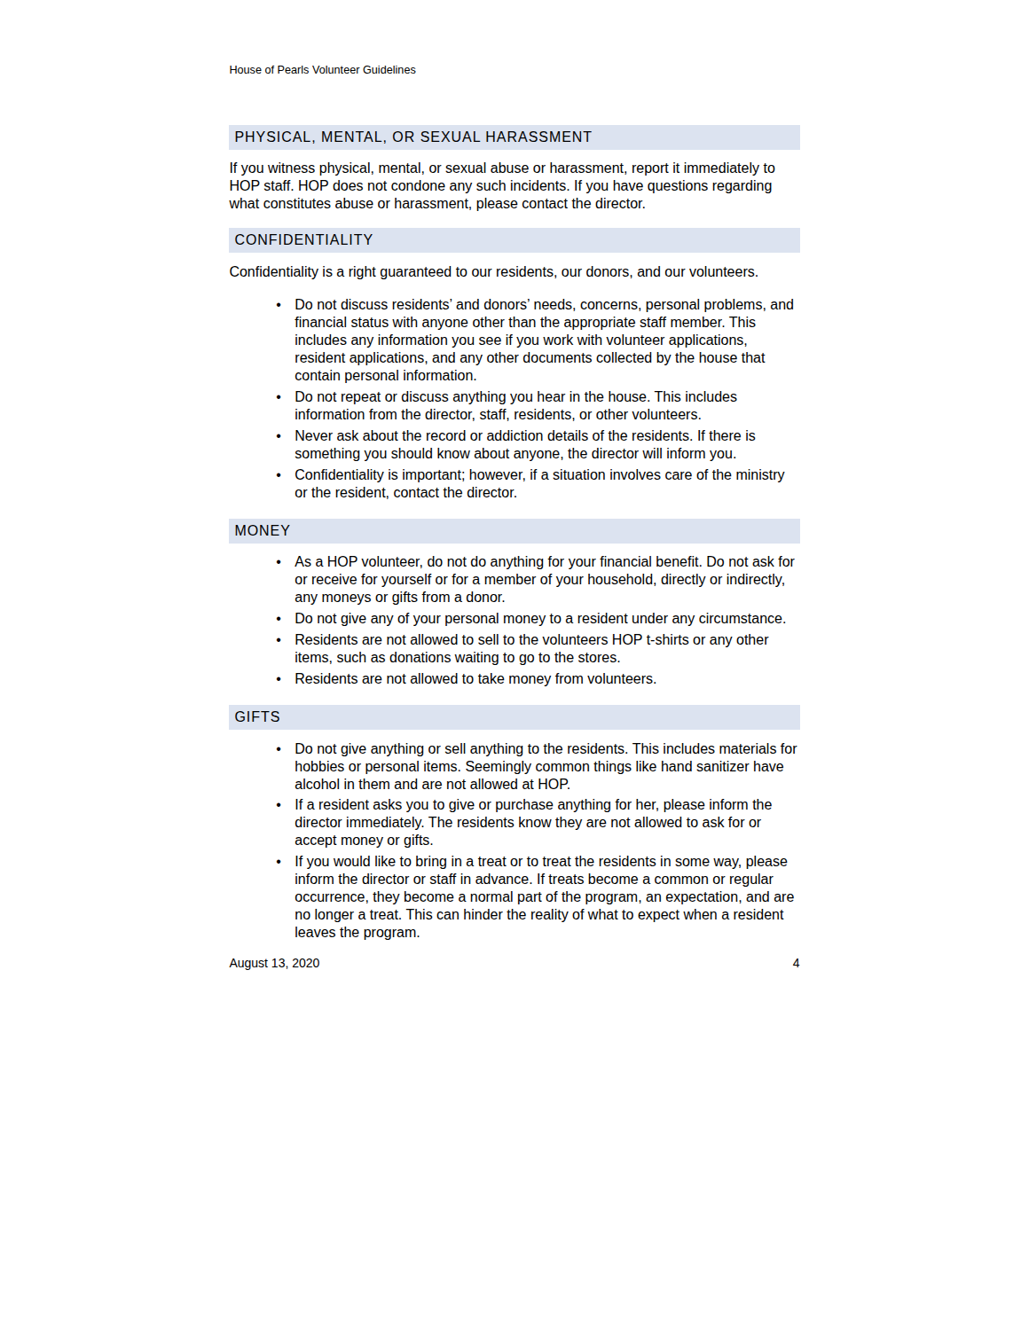House of Pearls Volunteer Guidelines
Physical, Mental, or Sexual Harassment
If you witness physical, mental, or sexual abuse or harassment, report it immediately to HOP staff. HOP does not condone any such incidents. If you have questions regarding what constitutes abuse or harassment, please contact the director.
Confidentiality
Confidentiality is a right guaranteed to our residents, our donors, and our volunteers.
Do not discuss residents’ and donors’ needs, concerns, personal problems, and financial status with anyone other than the appropriate staff member. This includes any information you see if you work with volunteer applications, resident applications, and any other documents collected by the house that contain personal information.
Do not repeat or discuss anything you hear in the house. This includes information from the director, staff, residents, or other volunteers.
Never ask about the record or addiction details of the residents. If there is something you should know about anyone, the director will inform you.
Confidentiality is important; however, if a situation involves care of the ministry or the resident, contact the director.
Money
As a HOP volunteer, do not do anything for your financial benefit. Do not ask for or receive for yourself or for a member of your household, directly or indirectly, any moneys or gifts from a donor.
Do not give any of your personal money to a resident under any circumstance.
Residents are not allowed to sell to the volunteers HOP t-shirts or any other items, such as donations waiting to go to the stores.
Residents are not allowed to take money from volunteers.
Gifts
Do not give anything or sell anything to the residents. This includes materials for hobbies or personal items. Seemingly common things like hand sanitizer have alcohol in them and are not allowed at HOP.
If a resident asks you to give or purchase anything for her, please inform the director immediately. The residents know they are not allowed to ask for or accept money or gifts.
If you would like to bring in a treat or to treat the residents in some way, please inform the director or staff in advance. If treats become a common or regular occurrence, they become a normal part of the program, an expectation, and are no longer a treat. This can hinder the reality of what to expect when a resident leaves the program.
August 13, 2020 4